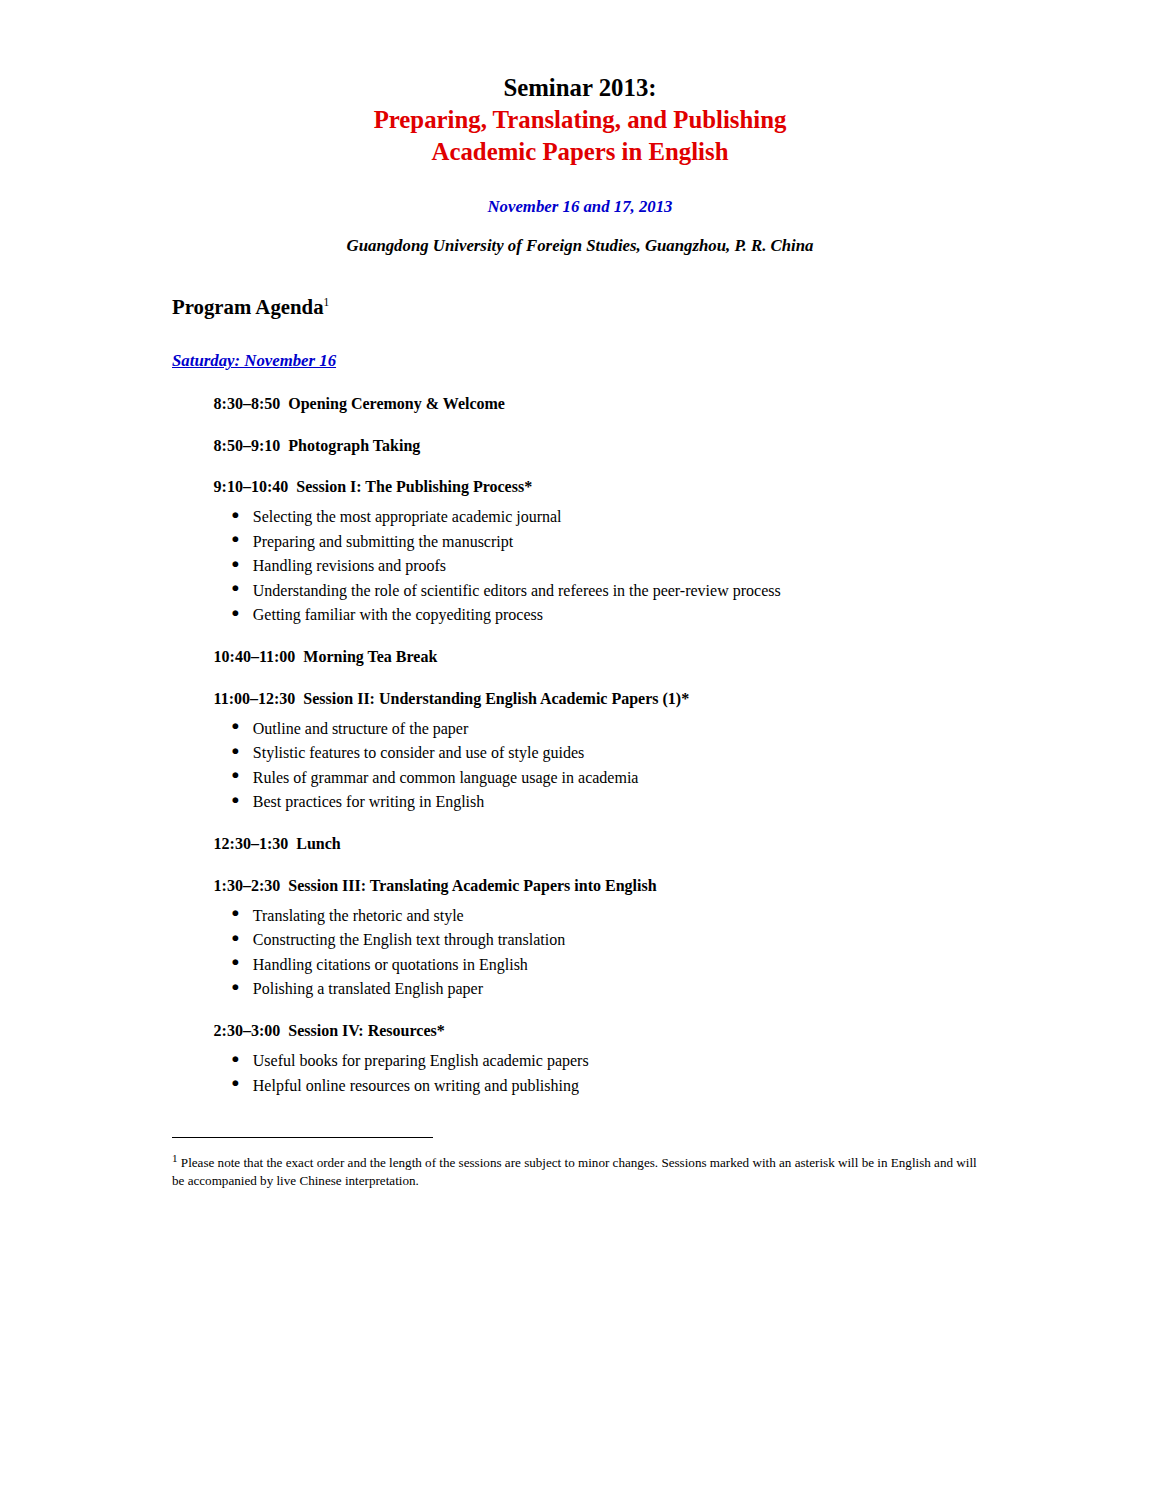Seminar 2013: Preparing, Translating, and Publishing Academic Papers in English
November 16 and 17, 2013
Guangdong University of Foreign Studies, Guangzhou, P. R. China
Program Agenda1
Saturday: November 16
8:30–8:50 Opening Ceremony & Welcome
8:50–9:10 Photograph Taking
9:10–10:40 Session I: The Publishing Process*
Selecting the most appropriate academic journal
Preparing and submitting the manuscript
Handling revisions and proofs
Understanding the role of scientific editors and referees in the peer-review process
Getting familiar with the copyediting process
10:40–11:00 Morning Tea Break
11:00–12:30 Session II: Understanding English Academic Papers (1)*
Outline and structure of the paper
Stylistic features to consider and use of style guides
Rules of grammar and common language usage in academia
Best practices for writing in English
12:30–1:30 Lunch
1:30–2:30 Session III: Translating Academic Papers into English
Translating the rhetoric and style
Constructing the English text through translation
Handling citations or quotations in English
Polishing a translated English paper
2:30–3:00 Session IV: Resources*
Useful books for preparing English academic papers
Helpful online resources on writing and publishing
1 Please note that the exact order and the length of the sessions are subject to minor changes. Sessions marked with an asterisk will be in English and will be accompanied by live Chinese interpretation.